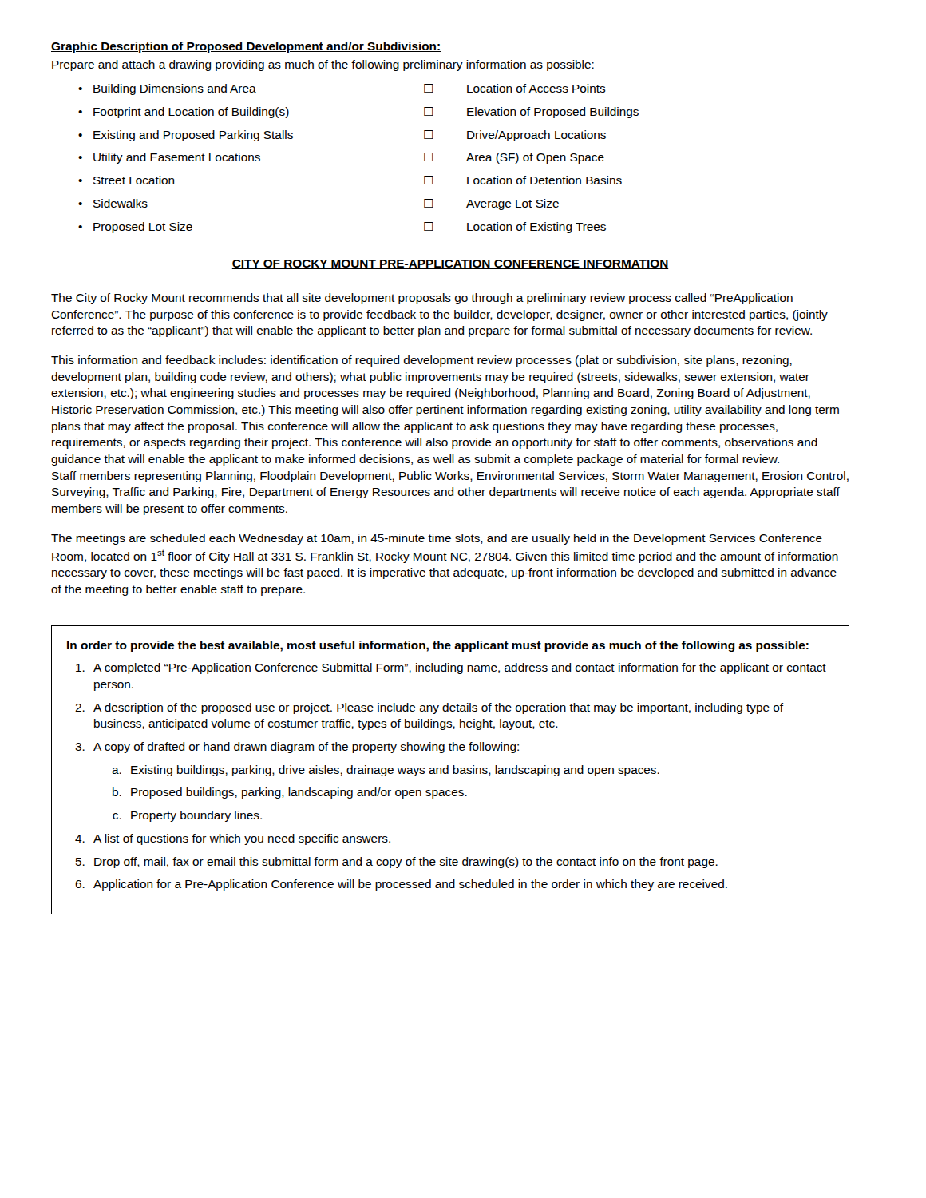Graphic Description of Proposed Development and/or Subdivision:
Prepare and attach a drawing providing as much of the following preliminary information as possible:
| Building Dimensions and Area Footprint and Location of Building(s) Existing and Proposed Parking Stalls Utility and Easement Locations Street Location Sidewalks Proposed Lot Size | ☐ ☐ ☐ ☐ ☐ ☐ ☐ | Location of Access Points Elevation of Proposed Buildings Drive/Approach Locations Area (SF) of Open Space Location of Detention Basins Average Lot Size Location of Existing Trees |
CITY OF ROCKY MOUNT PRE-APPLICATION CONFERENCE INFORMATION
The City of Rocky Mount recommends that all site development proposals go through a preliminary review process called “PreApplication Conference”. The purpose of this conference is to provide feedback to the builder, developer, designer, owner or other interested parties, (jointly referred to as the “applicant”) that will enable the applicant to better plan and prepare for formal submittal of necessary documents for review.
This information and feedback includes: identification of required development review processes (plat or subdivision, site plans, rezoning, development plan, building code review, and others); what public improvements may be required (streets, sidewalks, sewer extension, water extension, etc.); what engineering studies and processes may be required (Neighborhood, Planning and Board, Zoning Board of Adjustment, Historic Preservation Commission, etc.) This meeting will also offer pertinent information regarding existing zoning, utility availability and long term plans that may affect the proposal. This conference will allow the applicant to ask questions they may have regarding these processes, requirements, or aspects regarding their project. This conference will also provide an opportunity for staff to offer comments, observations and guidance that will enable the applicant to make informed decisions, as well as submit a complete package of material for formal review.
Staff members representing Planning, Floodplain Development, Public Works, Environmental Services, Storm Water Management, Erosion Control, Surveying, Traffic and Parking, Fire, Department of Energy Resources and other departments will receive notice of each agenda. Appropriate staff members will be present to offer comments.
The meetings are scheduled each Wednesday at 10am, in 45-minute time slots, and are usually held in the Development Services Conference Room, located on 1st floor of City Hall at 331 S. Franklin St, Rocky Mount NC, 27804. Given this limited time period and the amount of information necessary to cover, these meetings will be fast paced. It is imperative that adequate, up-front information be developed and submitted in advance of the meeting to better enable staff to prepare.
In order to provide the best available, most useful information, the applicant must provide as much of the following as possible:
A completed “Pre-Application Conference Submittal Form”, including name, address and contact information for the applicant or contact person.
A description of the proposed use or project. Please include any details of the operation that may be important, including type of business, anticipated volume of costumer traffic, types of buildings, height, layout, etc.
A copy of drafted or hand drawn diagram of the property showing the following:
Existing buildings, parking, drive aisles, drainage ways and basins, landscaping and open spaces.
Proposed buildings, parking, landscaping and/or open spaces.
Property boundary lines.
A list of questions for which you need specific answers.
Drop off, mail, fax or email this submittal form and a copy of the site drawing(s) to the contact info on the front page.
Application for a Pre-Application Conference will be processed and scheduled in the order in which they are received.